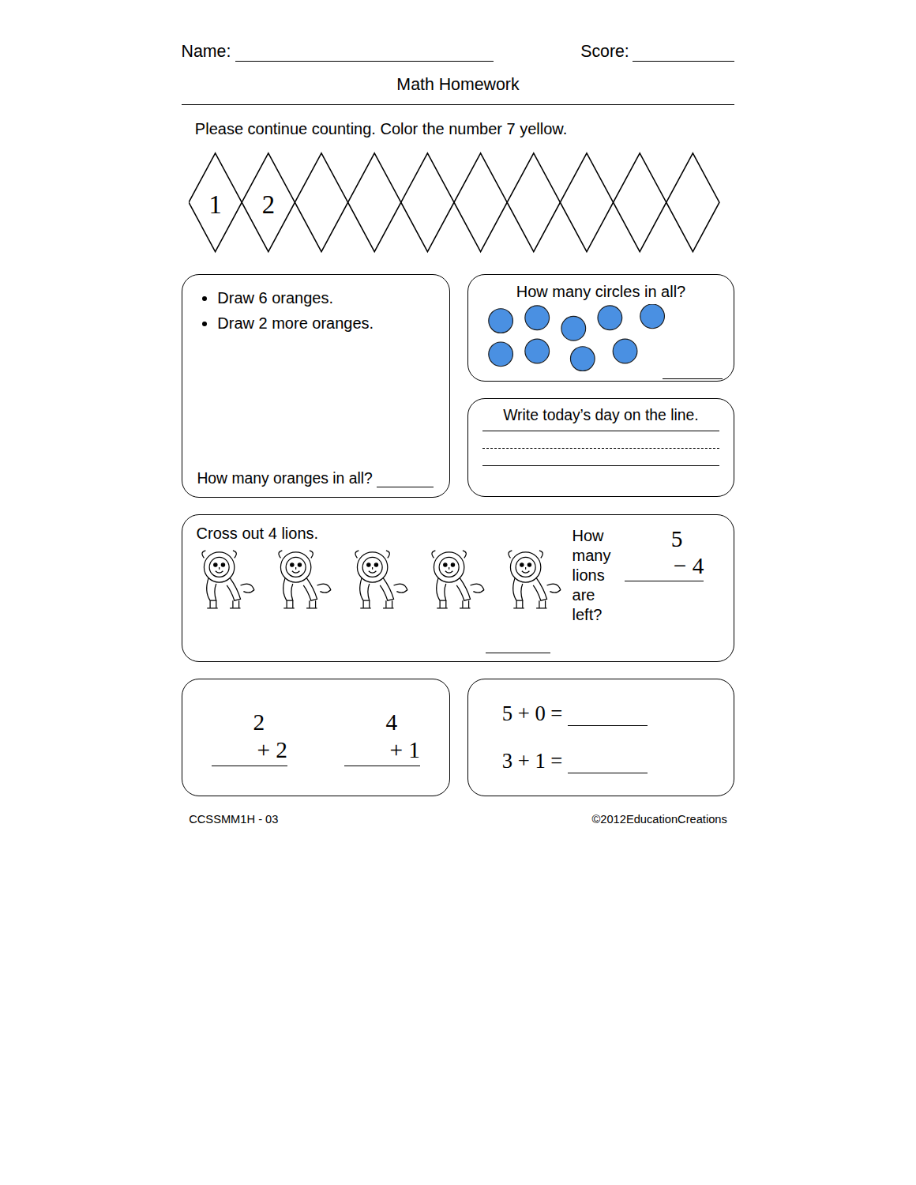Name:
Score:
Math Homework
Please continue counting. Color the number 7 yellow.
1 2
Draw 6 oranges.
Draw 2 more oranges.
How many oranges in all?
How many circles in all?
Write today’s day on the line.
Cross out 4 lions.
How many lions
are left?
5
− 4
2
+ 2
4
+ 1
5 + 0 =
3 + 1 =
CCSSMM1H - 03 ©2012EducationCreations